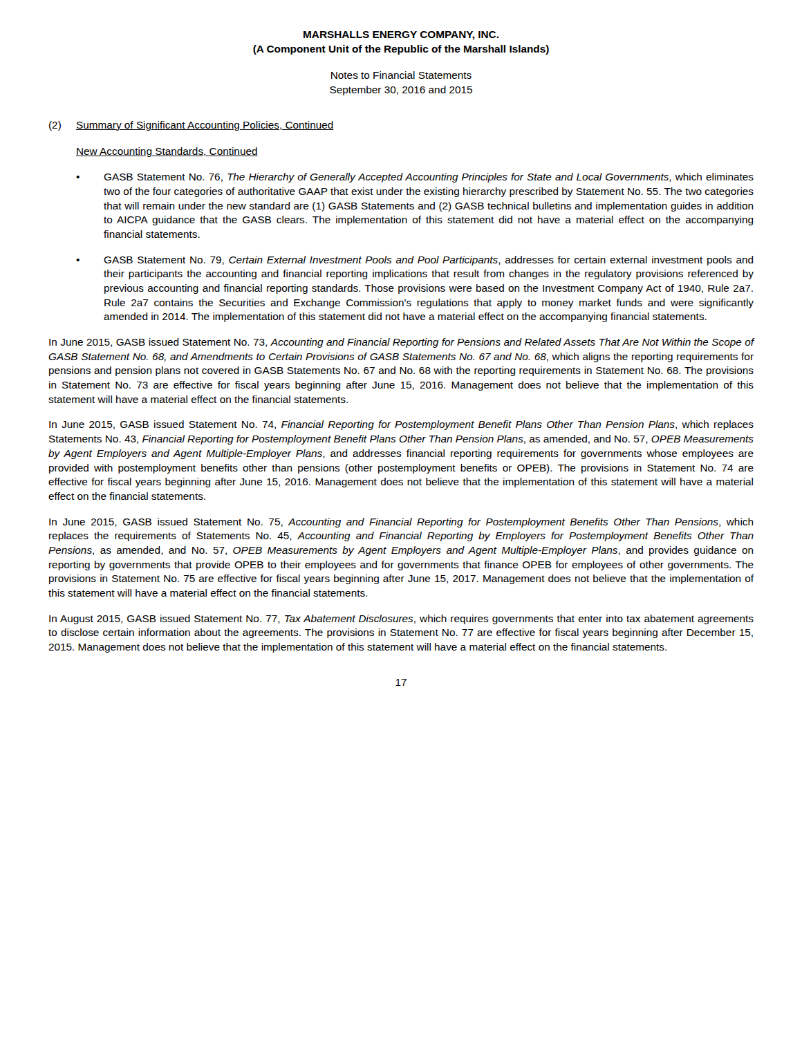MARSHALLS ENERGY COMPANY, INC.
(A Component Unit of the Republic of the Marshall Islands)
Notes to Financial Statements
September 30, 2016 and 2015
(2) Summary of Significant Accounting Policies, Continued
New Accounting Standards, Continued
GASB Statement No. 76, The Hierarchy of Generally Accepted Accounting Principles for State and Local Governments, which eliminates two of the four categories of authoritative GAAP that exist under the existing hierarchy prescribed by Statement No. 55. The two categories that will remain under the new standard are (1) GASB Statements and (2) GASB technical bulletins and implementation guides in addition to AICPA guidance that the GASB clears. The implementation of this statement did not have a material effect on the accompanying financial statements.
GASB Statement No. 79, Certain External Investment Pools and Pool Participants, addresses for certain external investment pools and their participants the accounting and financial reporting implications that result from changes in the regulatory provisions referenced by previous accounting and financial reporting standards. Those provisions were based on the Investment Company Act of 1940, Rule 2a7. Rule 2a7 contains the Securities and Exchange Commission's regulations that apply to money market funds and were significantly amended in 2014. The implementation of this statement did not have a material effect on the accompanying financial statements.
In June 2015, GASB issued Statement No. 73, Accounting and Financial Reporting for Pensions and Related Assets That Are Not Within the Scope of GASB Statement No. 68, and Amendments to Certain Provisions of GASB Statements No. 67 and No. 68, which aligns the reporting requirements for pensions and pension plans not covered in GASB Statements No. 67 and No. 68 with the reporting requirements in Statement No. 68. The provisions in Statement No. 73 are effective for fiscal years beginning after June 15, 2016. Management does not believe that the implementation of this statement will have a material effect on the financial statements.
In June 2015, GASB issued Statement No. 74, Financial Reporting for Postemployment Benefit Plans Other Than Pension Plans, which replaces Statements No. 43, Financial Reporting for Postemployment Benefit Plans Other Than Pension Plans, as amended, and No. 57, OPEB Measurements by Agent Employers and Agent Multiple-Employer Plans, and addresses financial reporting requirements for governments whose employees are provided with postemployment benefits other than pensions (other postemployment benefits or OPEB). The provisions in Statement No. 74 are effective for fiscal years beginning after June 15, 2016. Management does not believe that the implementation of this statement will have a material effect on the financial statements.
In June 2015, GASB issued Statement No. 75, Accounting and Financial Reporting for Postemployment Benefits Other Than Pensions, which replaces the requirements of Statements No. 45, Accounting and Financial Reporting by Employers for Postemployment Benefits Other Than Pensions, as amended, and No. 57, OPEB Measurements by Agent Employers and Agent Multiple-Employer Plans, and provides guidance on reporting by governments that provide OPEB to their employees and for governments that finance OPEB for employees of other governments. The provisions in Statement No. 75 are effective for fiscal years beginning after June 15, 2017. Management does not believe that the implementation of this statement will have a material effect on the financial statements.
In August 2015, GASB issued Statement No. 77, Tax Abatement Disclosures, which requires governments that enter into tax abatement agreements to disclose certain information about the agreements. The provisions in Statement No. 77 are effective for fiscal years beginning after December 15, 2015. Management does not believe that the implementation of this statement will have a material effect on the financial statements.
17